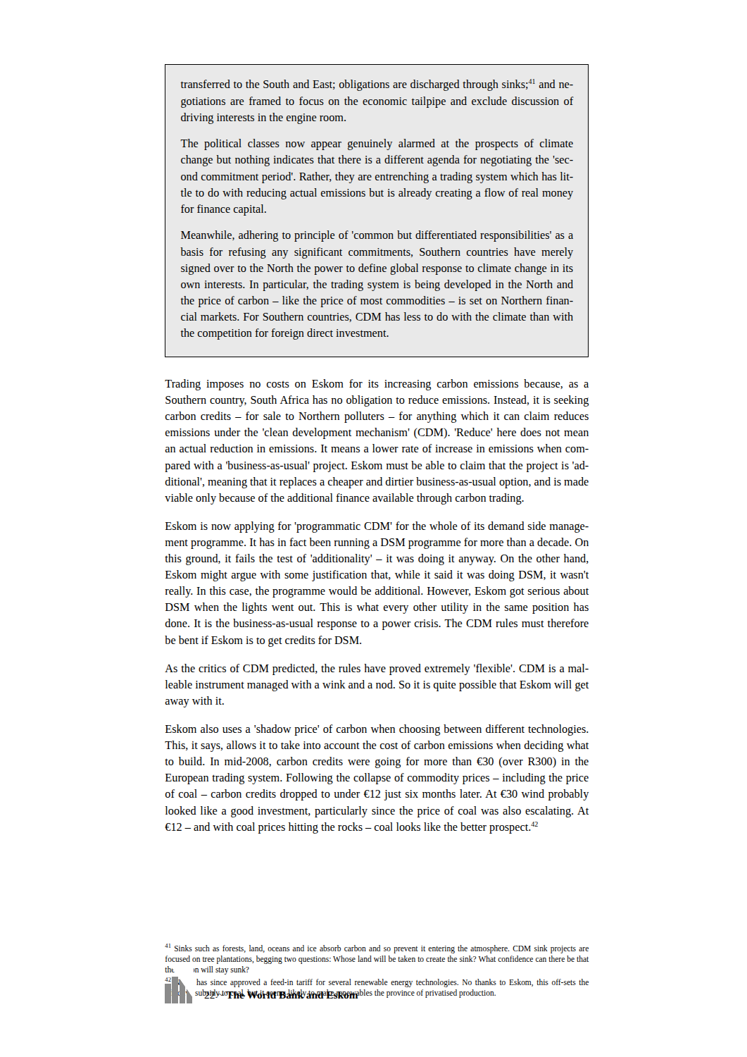transferred to the South and East; obligations are discharged through sinks;41 and negotiations are framed to focus on the economic tailpipe and exclude discussion of driving interests in the engine room.
The political classes now appear genuinely alarmed at the prospects of climate change but nothing indicates that there is a different agenda for negotiating the 'second commitment period'. Rather, they are entrenching a trading system which has little to do with reducing actual emissions but is already creating a flow of real money for finance capital.
Meanwhile, adhering to principle of 'common but differentiated responsibilities' as a basis for refusing any significant commitments, Southern countries have merely signed over to the North the power to define global response to climate change in its own interests. In particular, the trading system is being developed in the North and the price of carbon – like the price of most commodities – is set on Northern financial markets. For Southern countries, CDM has less to do with the climate than with the competition for foreign direct investment.
Trading imposes no costs on Eskom for its increasing carbon emissions because, as a Southern country, South Africa has no obligation to reduce emissions. Instead, it is seeking carbon credits – for sale to Northern polluters – for anything which it can claim reduces emissions under the 'clean development mechanism' (CDM). 'Reduce' here does not mean an actual reduction in emissions. It means a lower rate of increase in emissions when compared with a 'business-as-usual' project. Eskom must be able to claim that the project is 'additional', meaning that it replaces a cheaper and dirtier business-as-usual option, and is made viable only because of the additional finance available through carbon trading.
Eskom is now applying for 'programmatic CDM' for the whole of its demand side management programme. It has in fact been running a DSM programme for more than a decade. On this ground, it fails the test of 'additionality' – it was doing it anyway. On the other hand, Eskom might argue with some justification that, while it said it was doing DSM, it wasn't really. In this case, the programme would be additional. However, Eskom got serious about DSM when the lights went out. This is what every other utility in the same position has done. It is the business-as-usual response to a power crisis. The CDM rules must therefore be bent if Eskom is to get credits for DSM.
As the critics of CDM predicted, the rules have proved extremely 'flexible'. CDM is a malleable instrument managed with a wink and a nod. So it is quite possible that Eskom will get away with it.
Eskom also uses a 'shadow price' of carbon when choosing between different technologies. This, it says, allows it to take into account the cost of carbon emissions when deciding what to build. In mid-2008, carbon credits were going for more than €30 (over R300) in the European trading system. Following the collapse of commodity prices – including the price of coal – carbon credits dropped to under €12 just six months later. At €30 wind probably looked like a good investment, particularly since the price of coal was also escalating. At €12 – and with coal prices hitting the rocks – coal looks like the better prospect.42
41 Sinks such as forests, land, oceans and ice absorb carbon and so prevent it entering the atmosphere. CDM sink projects are focused on tree plantations, begging two questions: Whose land will be taken to create the sink? What confidence can there be that the carbon will stay sunk?
42 Nersa has since approved a feed-in tariff for several renewable energy technologies. No thanks to Eskom, this off-sets the effective subsidy to coal, but it seems likely to make renewables the province of privatised production.
22 ~ The World Bank and Eskom